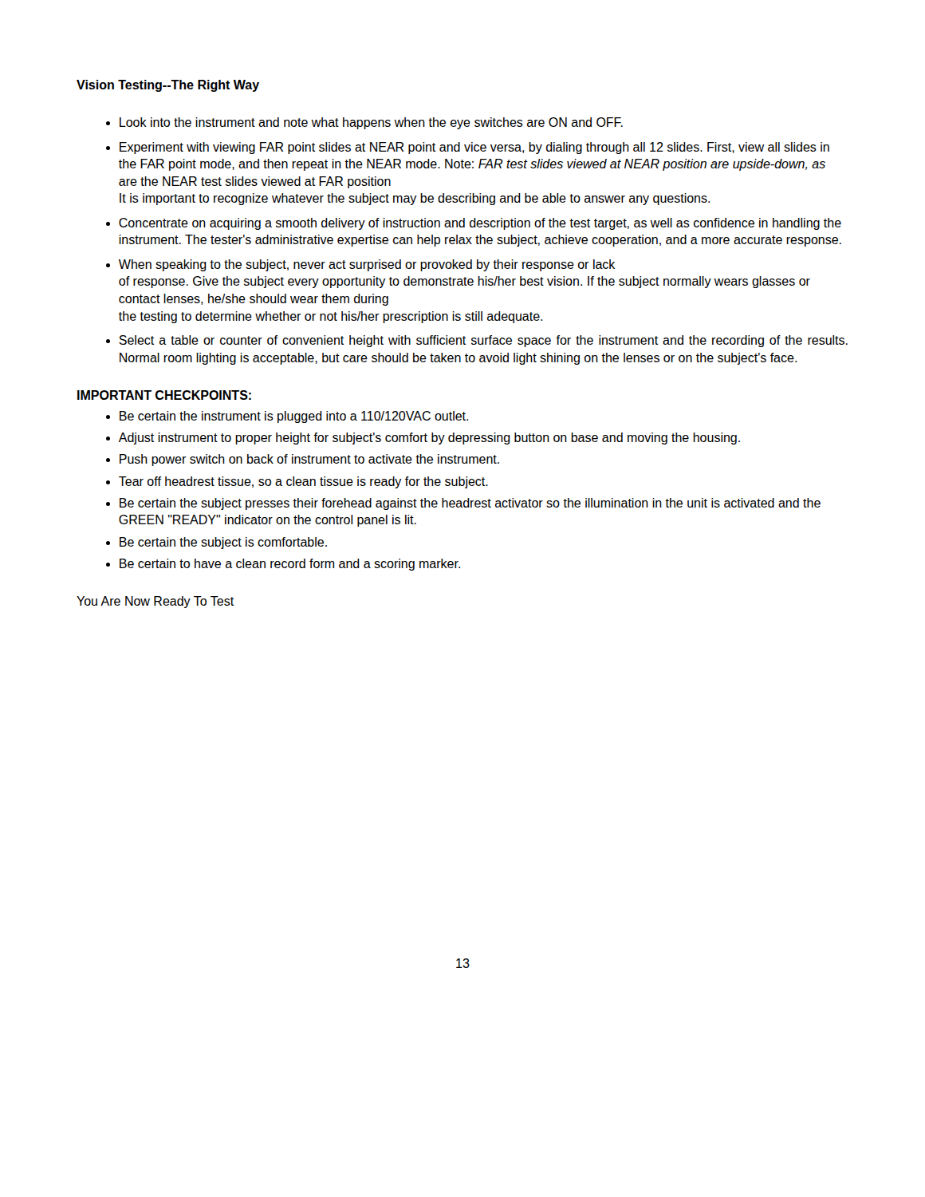Vision Testing--The Right Way
Look into the instrument and note what happens when the eye switches are ON and OFF.
Experiment with viewing FAR point slides at NEAR point and vice versa, by dialing through all 12 slides. First, view all slides in the FAR point mode, and then repeat in the NEAR mode. Note: FAR test slides viewed at NEAR position are upside-down, as
are the NEAR test slides viewed at FAR position
It is important to recognize whatever the subject may be describing and be able to answer any questions.
Concentrate on acquiring a smooth delivery of instruction and description of the test target, as well as confidence in handling the instrument. The tester's administrative expertise can help relax the subject, achieve cooperation, and a more accurate response.
When speaking to the subject, never act surprised or provoked by their response or lack
of response. Give the subject every opportunity to demonstrate his/her best vision. If the subject normally wears glasses or contact lenses, he/she should wear them during
the testing to determine whether or not his/her prescription is still adequate.
Select a table or counter of convenient height with sufficient surface space for the instrument and the recording of the results. Normal room lighting is acceptable, but care should be taken to avoid light shining on the lenses or on the subject's face.
IMPORTANT CHECKPOINTS:
Be certain the instrument is plugged into a 110/120VAC outlet.
Adjust instrument to proper height for subject's comfort by depressing button on base and moving the housing.
Push power switch on back of instrument to activate the instrument.
Tear off headrest tissue, so a clean tissue is ready for the subject.
Be certain the subject presses their forehead against the headrest activator so the illumination in the unit is activated and the GREEN "READY" indicator on the control panel is lit.
Be certain the subject is comfortable.
Be certain to have a clean record form and a scoring marker.
You Are Now Ready To Test
13